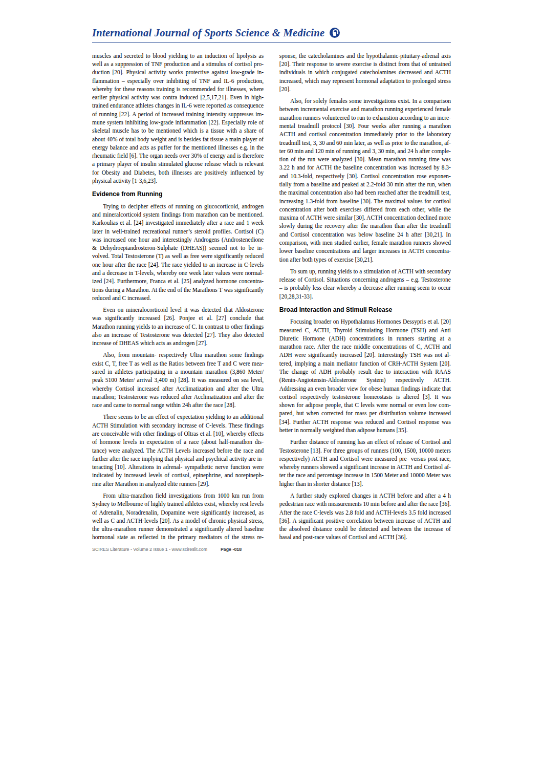International Journal of Sports Science & Medicine
muscles and secreted to blood yielding to an induction of lipolysis as well as a suppression of TNF production and a stimulus of cortisol production [20]. Physical activity works protective against low-grade inflammation – especially over inhibiting of TNF and IL-6 production, whereby for these reasons training is recommended for illnesses, where earlier physical activity was contra induced [2,5,17,21]. Even in high-trained endurance athletes changes in IL-6 were reported as consequence of running [22]. A period of increased training intensity suppresses immune system inhibiting low-grade inflammation [22]. Especially role of skeletal muscle has to be mentioned which is a tissue with a share of about 40% of total body weight and is besides fat tissue a main player of energy balance and acts as puffer for the mentioned illnesses e.g. in the rheumatic field [6]. The organ needs over 30% of energy and is therefore a primary player of insulin stimulated glucose release which is relevant for Obesity and Diabetes, both illnesses are positively influenced by physical activity [1-3,6,23].
Evidence from Running
Trying to decipher effects of running on glucocorticoid, androgen and mineralcorticoid system findings from marathon can be mentioned. Karkoulias et al. [24] investigated immediately after a race and 1 week later in well-trained recreational runner’s steroid profiles. Cortisol (C) was increased one hour and interestingly Androgens (Androstenedione & Dehydroepiandrosteron-Sulphate (DHEAS)) seemed not to be involved. Total Testosterone (T) as well as free were significantly reduced one hour after the race [24]. The race yielded to an increase in C-levels and a decrease in T-levels, whereby one week later values were normalized [24]. Furthermore, Franca et al. [25] analyzed hormone concentrations during a Marathon. At the end of the Marathons T was significantly reduced and C increased.
Even on mineralocorticoid level it was detected that Aldosterone was significantly increased [26]. Ponjee et al. [27] conclude that Marathon running yields to an increase of C. In contrast to other findings also an increase of Testosterone was detected [27]. They also detected increase of DHEAS which acts as androgen [27].
Also, from mountain- respectively Ultra marathon some findings exist C, T, free T as well as the Ratios between free T and C were measured in athletes participating in a mountain marathon (3,860 Meter/ peak 5100 Meter/ arrival 3,400 m) [28]. It was measured on sea level, whereby Cortisol increased after Acclimatization and after the Ultra marathon; Testosterone was reduced after Acclimatization and after the race and came to normal range within 24h after the race [28].
There seems to be an effect of expectation yielding to an additional ACTH Stimulation with secondary increase of C-levels. These findings are conceivable with other findings of Oltras et al. [10], whereby effects of hormone levels in expectation of a race (about half-marathon distance) were analyzed. The ACTH Levels increased before the race and further after the race implying that physical and psychical activity are interacting [10]. Alterations in adrenal- sympathetic nerve function were indicated by increased levels of cortisol, epinephrine, and norepinephrine after Marathon in analyzed elite runners [29].
From ultra-marathon field investigations from 1000 km run from Sydney to Melbourne of highly trained athletes exist, whereby rest levels of Adrenalin, Noradrenalin, Dopamine were significantly increased, as well as C and ACTH-levels [20]. As a model of chronic physical stress, the ultra-marathon runner demonstrated a significantly altered baseline hormonal state as reflected in the primary mediators of the stress response, the catecholamines and the hypothalamic-pituitary-adrenal axis [20]. Their response to severe exercise is distinct from that of untrained individuals in which conjugated catecholamines decreased and ACTH increased, which may represent hormonal adaptation to prolonged stress [20].
Also, for solely females some investigations exist. In a comparison between incremental exercise and marathon running experienced female marathon runners volunteered to run to exhaustion according to an incremental treadmill protocol [30]. Four weeks after running a marathon ACTH and cortisol concentration immediately prior to the laboratory treadmill test, 3, 30 and 60 min later, as well as prior to the marathon, after 60 min and 120 min of running and 3, 30 min, and 24 h after completion of the run were analyzed [30]. Mean marathon running time was 3.22 h and for ACTH the baseline concentration was increased by 8.3- and 10.3-fold, respectively [30]. Cortisol concentration rose exponentially from a baseline and peaked at 2.2-fold 30 min after the run, when the maximal concentration also had been reached after the treadmill test, increasing 1.3-fold from baseline [30]. The maximal values for cortisol concentration after both exercises differed from each other, while the maxima of ACTH were similar [30]. ACTH concentration declined more slowly during the recovery after the marathon than after the treadmill and Cortisol concentration was below baseline 24 h after [30,21]. In comparison, with men studied earlier, female marathon runners showed lower baseline concentrations and larger increases in ACTH concentration after both types of exercise [30,21].
To sum up, running yields to a stimulation of ACTH with secondary release of Cortisol. Situations concerning androgens – e.g. Testosterone – is probably less clear whereby a decrease after running seem to occur [20,28,31-33].
Broad Interaction and Stimuli Release
Focusing broader on Hypothalamus Hormones Dessypris et al. [20] measured C, ACTH, Thyroid Stimulating Hormone (TSH) and Anti Diuretic Hormone (ADH) concentrations in runners starting at a marathon race. After the race middle concentrations of C, ACTH and ADH were significantly increased [20]. Interestingly TSH was not altered, implying a main mediator function of CRH-ACTH System [20]. The change of ADH probably result due to interaction with RAAS (Renin-Angiotensin-Aldosterone System) respectively ACTH. Addressing an even broader view for obese human findings indicate that cortisol respectively testosterone homeostasis is altered [3]. It was shown for adipose people, that C levels were normal or even low compared, but when corrected for mass per distribution volume increased [34]. Further ACTH response was reduced and Cortisol response was better in normally weighted than adipose humans [35].
Further distance of running has an effect of release of Cortisol and Testosterone [13]. For three groups of runners (100, 1500, 10000 meters respectively) ACTH and Cortisol were measured pre- versus post-race, whereby runners showed a significant increase in ACTH and Cortisol after the race and percentage increase in 1500 Meter and 10000 Meter was higher than in shorter distance [13].
A further study explored changes in ACTH before and after a 4 h pedestrian race with measurements 10 min before and after the race [36]. After the race C-levels was 2.8 fold and ACTH-levels 3.5 fold increased [36]. A significant positive correlation between increase of ACTH and the absolved distance could be detected and between the increase of basal and post-race values of Cortisol and ACTH [36].
SCIRES Literature - Volume 2 Issue 1 - www.scireslit.com Page -018